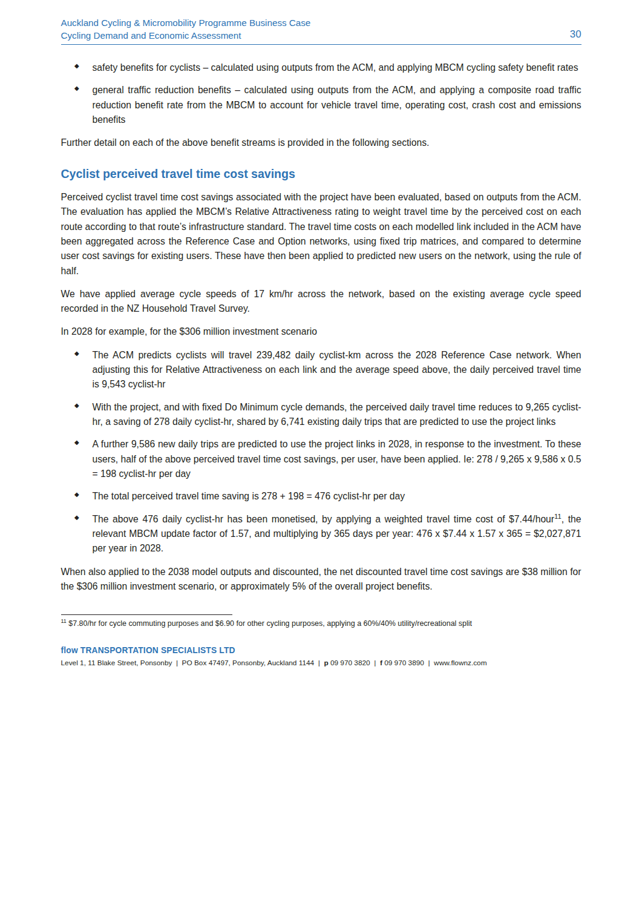Auckland Cycling & Micromobility Programme Business Case
Cycling Demand and Economic Assessment
30
safety benefits for cyclists – calculated using outputs from the ACM, and applying MBCM cycling safety benefit rates
general traffic reduction benefits – calculated using outputs from the ACM, and applying a composite road traffic reduction benefit rate from the MBCM to account for vehicle travel time, operating cost, crash cost and emissions benefits
Further detail on each of the above benefit streams is provided in the following sections.
Cyclist perceived travel time cost savings
Perceived cyclist travel time cost savings associated with the project have been evaluated, based on outputs from the ACM. The evaluation has applied the MBCM’s Relative Attractiveness rating to weight travel time by the perceived cost on each route according to that route’s infrastructure standard. The travel time costs on each modelled link included in the ACM have been aggregated across the Reference Case and Option networks, using fixed trip matrices, and compared to determine user cost savings for existing users. These have then been applied to predicted new users on the network, using the rule of half.
We have applied average cycle speeds of 17 km/hr across the network, based on the existing average cycle speed recorded in the NZ Household Travel Survey.
In 2028 for example, for the $306 million investment scenario
The ACM predicts cyclists will travel 239,482 daily cyclist-km across the 2028 Reference Case network. When adjusting this for Relative Attractiveness on each link and the average speed above, the daily perceived travel time is 9,543 cyclist-hr
With the project, and with fixed Do Minimum cycle demands, the perceived daily travel time reduces to 9,265 cyclist-hr, a saving of 278 daily cyclist-hr, shared by 6,741 existing daily trips that are predicted to use the project links
A further 9,586 new daily trips are predicted to use the project links in 2028, in response to the investment. To these users, half of the above perceived travel time cost savings, per user, have been applied. Ie: 278 / 9,265 x 9,586 x 0.5 = 198 cyclist-hr per day
The total perceived travel time saving is 278 + 198 = 476 cyclist-hr per day
The above 476 daily cyclist-hr has been monetised, by applying a weighted travel time cost of $7.44/hour11, the relevant MBCM update factor of 1.57, and multiplying by 365 days per year: 476 x $7.44 x 1.57 x 365 = $2,027,871 per year in 2028.
When also applied to the 2038 model outputs and discounted, the net discounted travel time cost savings are $38 million for the $306 million investment scenario, or approximately 5% of the overall project benefits.
11 $7.80/hr for cycle commuting purposes and $6.90 for other cycling purposes, applying a 60%/40% utility/recreational split
flow TRANSPORTATION SPECIALISTS LTD
Level 1, 11 Blake Street, Ponsonby | PO Box 47497, Ponsonby, Auckland 1144 | p 09 970 3820 | f 09 970 3890 | www.flownz.com